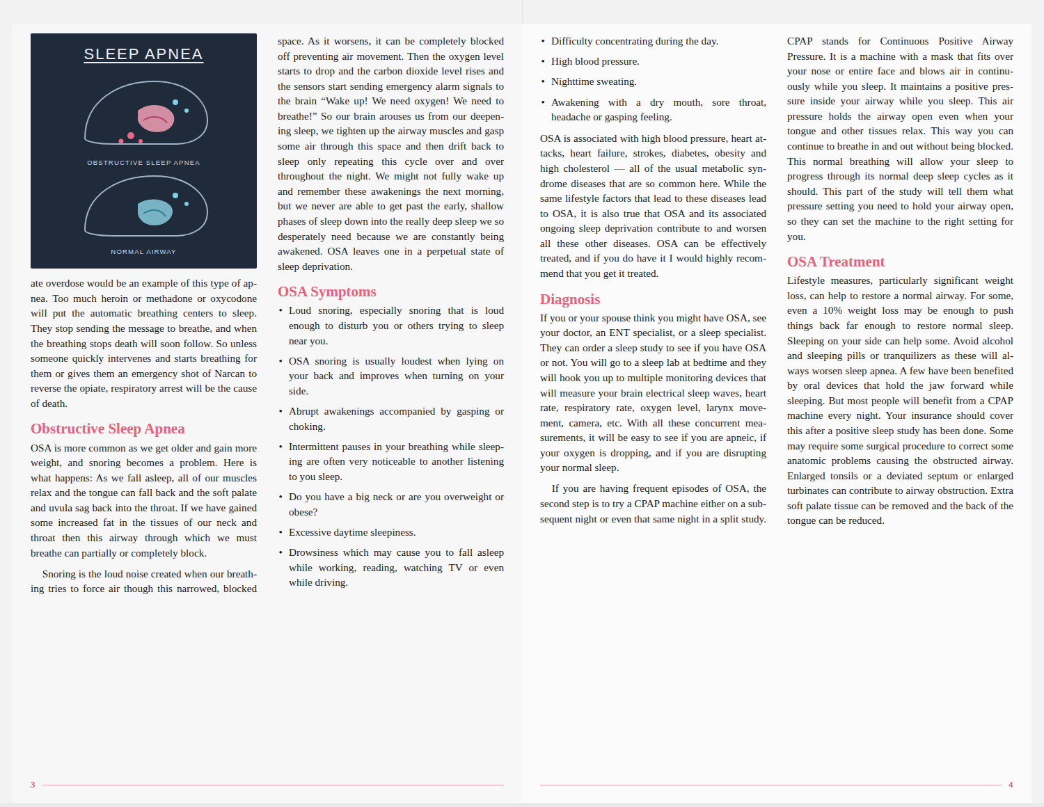SLEEP APNEA
OBSTRUCTIVE SLEEP APNEA
NORMAL AIRWAY
ate overdose would be an example of this type of apnea. Too much heroin or methadone or oxycodone will put the automatic breathing centers to sleep. They stop sending the message to breathe, and when the breathing stops death will soon follow. So unless someone quickly intervenes and starts breathing for them or gives them an emergency shot of Narcan to reverse the opiate, respiratory arrest will be the cause of death.
Obstructive Sleep Apnea
OSA is more common as we get older and gain more weight, and snoring becomes a problem. Here is what happens: As we fall asleep, all of our muscles relax and the tongue can fall back and the soft palate and uvula sag back into the throat. If we have gained some increased fat in the tissues of our neck and throat then this airway through which we must breathe can partially or completely block.
Snoring is the loud noise created when our breathing tries to force air though this narrowed, blocked space. As it worsens, it can be completely blocked off preventing air movement. Then the oxygen level starts to drop and the carbon dioxide level rises and the sensors start sending emergency alarm signals to the brain “Wake up! We need oxygen! We need to breathe!” So our brain arouses us from our deepening sleep, we tighten up the airway muscles and gasp some air through this space and then drift back to sleep only repeating this cycle over and over throughout the night. We might not fully wake up and remember these awakenings the next morning, but we never are able to get past the early, shallow phases of sleep down into the really deep sleep we so desperately need because we are constantly being awakened. OSA leaves one in a perpetual state of sleep deprivation.
OSA Symptoms
Loud snoring, especially snoring that is loud enough to disturb you or others trying to sleep near you.
OSA snoring is usually loudest when lying on your back and improves when turning on your side.
Abrupt awakenings accompanied by gasping or choking.
Intermittent pauses in your breathing while sleeping are often very noticeable to another listening to you sleep.
Do you have a big neck or are you overweight or obese?
Excessive daytime sleepiness.
Drowsiness which may cause you to fall asleep while working, reading, watching TV or even while driving.
3
Difficulty concentrating during the day.
High blood pressure.
Nighttime sweating.
Awakening with a dry mouth, sore throat, headache or gasping feeling.
OSA is associated with high blood pressure, heart attacks, heart failure, strokes, diabetes, obesity and high cholesterol — all of the usual metabolic syndrome diseases that are so common here. While the same lifestyle factors that lead to these diseases lead to OSA, it is also true that OSA and its associated ongoing sleep deprivation contribute to and worsen all these other diseases. OSA can be effectively treated, and if you do have it I would highly recommend that you get it treated.
Diagnosis
If you or your spouse think you might have OSA, see your doctor, an ENT specialist, or a sleep specialist. They can order a sleep study to see if you have OSA or not. You will go to a sleep lab at bedtime and they will hook you up to multiple monitoring devices that will measure your brain electrical sleep waves, heart rate, respiratory rate, oxygen level, larynx movement, camera, etc. With all these concurrent measurements, it will be easy to see if you are apneic, if your oxygen is dropping, and if you are disrupting your normal sleep.
If you are having frequent episodes of OSA, the second step is to try a CPAP machine either on a subsequent night or even that same night in a split study. CPAP stands for Continuous Positive Airway Pressure. It is a machine with a mask that fits over your nose or entire face and blows air in continuously while you sleep. It maintains a positive pressure inside your airway while you sleep. This air pressure holds the airway open even when your tongue and other tissues relax. This way you can continue to breathe in and out without being blocked. This normal breathing will allow your sleep to progress through its normal deep sleep cycles as it should. This part of the study will tell them what pressure setting you need to hold your airway open, so they can set the machine to the right setting for you.
OSA Treatment
Lifestyle measures, particularly significant weight loss, can help to restore a normal airway. For some, even a 10% weight loss may be enough to push things back far enough to restore normal sleep. Sleeping on your side can help some. Avoid alcohol and sleeping pills or tranquilizers as these will always worsen sleep apnea. A few have been benefited by oral devices that hold the jaw forward while sleeping. But most people will benefit from a CPAP machine every night. Your insurance should cover this after a positive sleep study has been done. Some may require some surgical procedure to correct some anatomic problems causing the obstructed airway. Enlarged tonsils or a deviated septum or enlarged turbinates can contribute to airway obstruction. Extra soft palate tissue can be removed and the back of the tongue can be reduced.
4